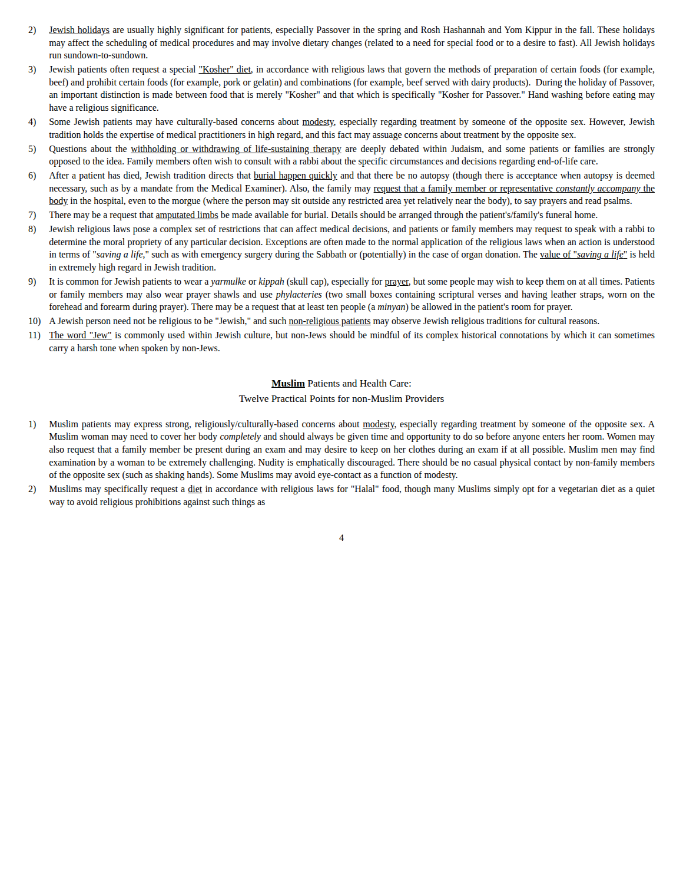2) Jewish holidays are usually highly significant for patients, especially Passover in the spring and Rosh Hashannah and Yom Kippur in the fall. These holidays may affect the scheduling of medical procedures and may involve dietary changes (related to a need for special food or to a desire to fast). All Jewish holidays run sundown-to-sundown.
3) Jewish patients often request a special "Kosher" diet, in accordance with religious laws that govern the methods of preparation of certain foods (for example, beef) and prohibit certain foods (for example, pork or gelatin) and combinations (for example, beef served with dairy products). During the holiday of Passover, an important distinction is made between food that is merely "Kosher" and that which is specifically "Kosher for Passover." Hand washing before eating may have a religious significance.
4) Some Jewish patients may have culturally-based concerns about modesty, especially regarding treatment by someone of the opposite sex. However, Jewish tradition holds the expertise of medical practitioners in high regard, and this fact may assuage concerns about treatment by the opposite sex.
5) Questions about the withholding or withdrawing of life-sustaining therapy are deeply debated within Judaism, and some patients or families are strongly opposed to the idea. Family members often wish to consult with a rabbi about the specific circumstances and decisions regarding end-of-life care.
6) After a patient has died, Jewish tradition directs that burial happen quickly and that there be no autopsy (though there is acceptance when autopsy is deemed necessary, such as by a mandate from the Medical Examiner). Also, the family may request that a family member or representative constantly accompany the body in the hospital, even to the morgue (where the person may sit outside any restricted area yet relatively near the body), to say prayers and read psalms.
7) There may be a request that amputated limbs be made available for burial. Details should be arranged through the patient's/family's funeral home.
8) Jewish religious laws pose a complex set of restrictions that can affect medical decisions, and patients or family members may request to speak with a rabbi to determine the moral propriety of any particular decision. Exceptions are often made to the normal application of the religious laws when an action is understood in terms of "saving a life," such as with emergency surgery during the Sabbath or (potentially) in the case of organ donation. The value of "saving a life" is held in extremely high regard in Jewish tradition.
9) It is common for Jewish patients to wear a yarmulke or kippah (skull cap), especially for prayer, but some people may wish to keep them on at all times. Patients or family members may also wear prayer shawls and use phylacteries (two small boxes containing scriptural verses and having leather straps, worn on the forehead and forearm during prayer). There may be a request that at least ten people (a minyan) be allowed in the patient's room for prayer.
10) A Jewish person need not be religious to be "Jewish," and such non-religious patients may observe Jewish religious traditions for cultural reasons.
11) The word "Jew" is commonly used within Jewish culture, but non-Jews should be mindful of its complex historical connotations by which it can sometimes carry a harsh tone when spoken by non-Jews.
Muslim Patients and Health Care:
Twelve Practical Points for non-Muslim Providers
1) Muslim patients may express strong, religiously/culturally-based concerns about modesty, especially regarding treatment by someone of the opposite sex. A Muslim woman may need to cover her body completely and should always be given time and opportunity to do so before anyone enters her room. Women may also request that a family member be present during an exam and may desire to keep on her clothes during an exam if at all possible. Muslim men may find examination by a woman to be extremely challenging. Nudity is emphatically discouraged. There should be no casual physical contact by non-family members of the opposite sex (such as shaking hands). Some Muslims may avoid eye-contact as a function of modesty.
2) Muslims may specifically request a diet in accordance with religious laws for "Halal" food, though many Muslims simply opt for a vegetarian diet as a quiet way to avoid religious prohibitions against such things as
4